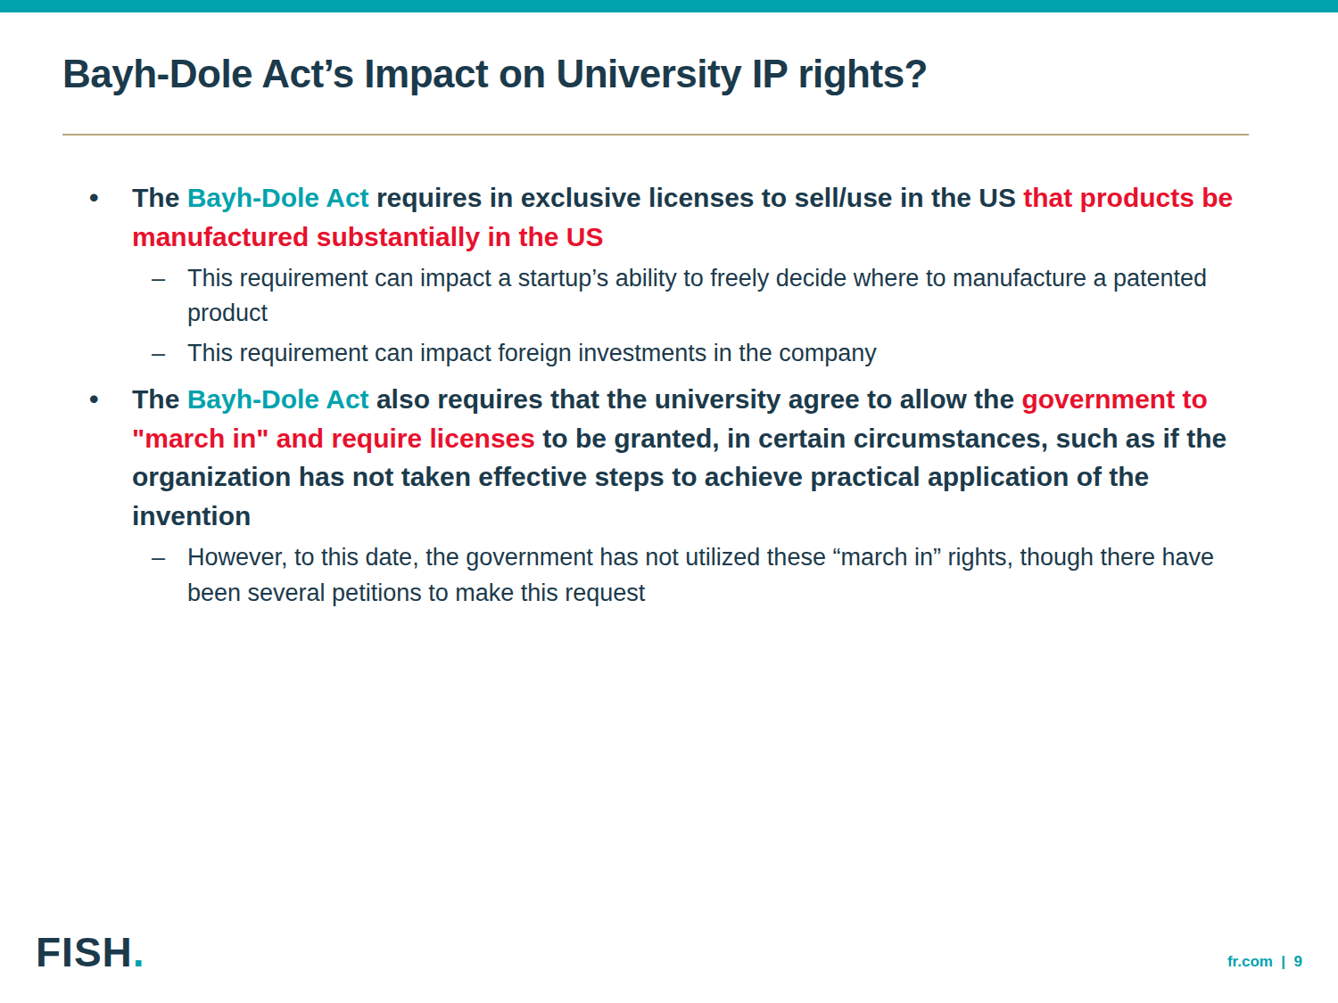Bayh-Dole Act’s Impact on University IP rights?
• The Bayh-Dole Act requires in exclusive licenses to sell/use in the US that products be manufactured substantially in the US
–This requirement can impact a startup’s ability to freely decide where to manufacture a patented product
–This requirement can impact foreign investments in the company
• The Bayh-Dole Act also requires that the university agree to allow the government to "march in" and require licenses to be granted, in certain circumstances, such as if the organization has not taken effective steps to achieve practical application of the invention
–However, to this date, the government has not utilized these “march in” rights, though there have been several petitions to make this request
FISH.
fr.com | 9